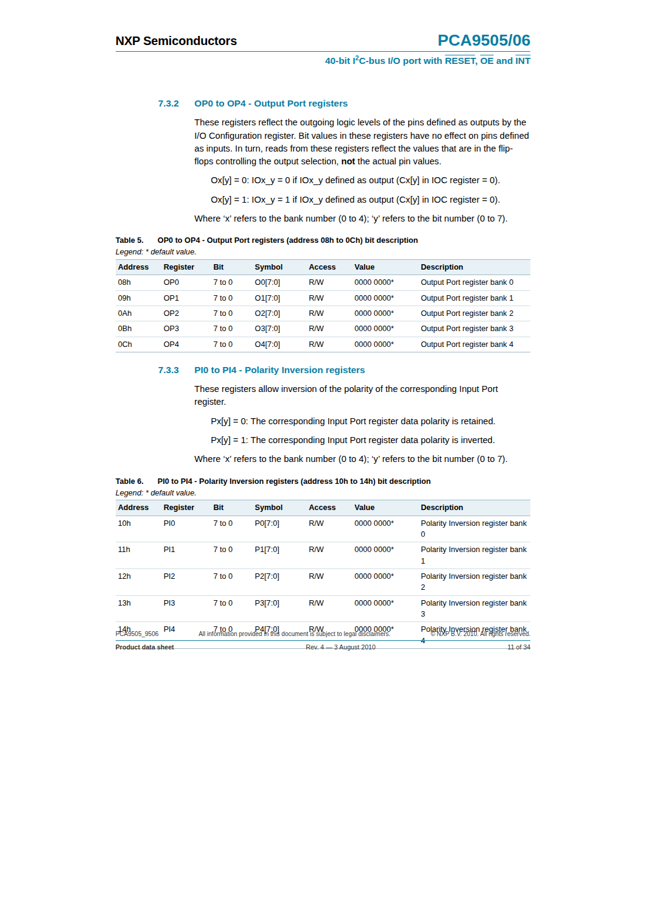NXP Semiconductors
PCA9505/06
40-bit I2C-bus I/O port with RESET, OE and INT
7.3.2 OP0 to OP4 - Output Port registers
These registers reflect the outgoing logic levels of the pins defined as outputs by the I/O Configuration register. Bit values in these registers have no effect on pins defined as inputs. In turn, reads from these registers reflect the values that are in the flip-flops controlling the output selection, not the actual pin values.
Ox[y] = 0: IOx_y = 0 if IOx_y defined as output (Cx[y] in IOC register = 0).
Ox[y] = 1: IOx_y = 1 if IOx_y defined as output (Cx[y] in IOC register = 0).
Where ‘x’ refers to the bank number (0 to 4); ‘y’ refers to the bit number (0 to 7).
Table 5. OP0 to OP4 - Output Port registers (address 08h to 0Ch) bit description
Legend: * default value.
| Address | Register | Bit | Symbol | Access | Value | Description |
| --- | --- | --- | --- | --- | --- | --- |
| 08h | OP0 | 7 to 0 | O0[7:0] | R/W | 0000 0000* | Output Port register bank 0 |
| 09h | OP1 | 7 to 0 | O1[7:0] | R/W | 0000 0000* | Output Port register bank 1 |
| 0Ah | OP2 | 7 to 0 | O2[7:0] | R/W | 0000 0000* | Output Port register bank 2 |
| 0Bh | OP3 | 7 to 0 | O3[7:0] | R/W | 0000 0000* | Output Port register bank 3 |
| 0Ch | OP4 | 7 to 0 | O4[7:0] | R/W | 0000 0000* | Output Port register bank 4 |
7.3.3 PI0 to PI4 - Polarity Inversion registers
These registers allow inversion of the polarity of the corresponding Input Port register.
Px[y] = 0: The corresponding Input Port register data polarity is retained.
Px[y] = 1: The corresponding Input Port register data polarity is inverted.
Where ‘x’ refers to the bank number (0 to 4); ‘y’ refers to the bit number (0 to 7).
Table 6. PI0 to PI4 - Polarity Inversion registers (address 10h to 14h) bit description
Legend: * default value.
| Address | Register | Bit | Symbol | Access | Value | Description |
| --- | --- | --- | --- | --- | --- | --- |
| 10h | PI0 | 7 to 0 | P0[7:0] | R/W | 0000 0000* | Polarity Inversion register bank 0 |
| 11h | PI1 | 7 to 0 | P1[7:0] | R/W | 0000 0000* | Polarity Inversion register bank 1 |
| 12h | PI2 | 7 to 0 | P2[7:0] | R/W | 0000 0000* | Polarity Inversion register bank 2 |
| 13h | PI3 | 7 to 0 | P3[7:0] | R/W | 0000 0000* | Polarity Inversion register bank 3 |
| 14h | PI4 | 7 to 0 | P4[7:0] | R/W | 0000 0000* | Polarity Inversion register bank 4 |
PCA9505_9506
All information provided in this document is subject to legal disclaimers.
© NXP B.V. 2010. All rights reserved.
Product data sheet
Rev. 4 — 3 August 2010
11 of 34